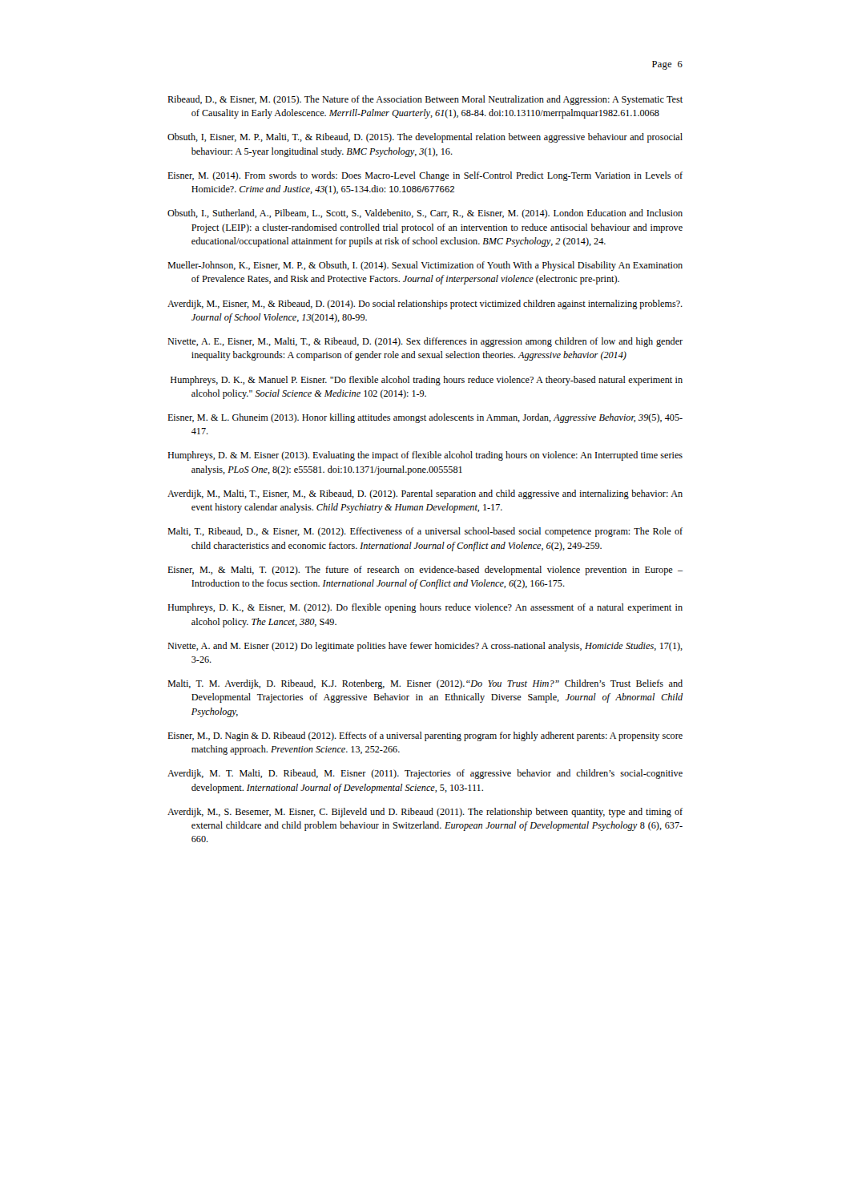Page 6
Ribeaud, D., & Eisner, M. (2015). The Nature of the Association Between Moral Neutralization and Aggression: A Systematic Test of Causality in Early Adolescence. Merrill-Palmer Quarterly, 61(1), 68-84. doi:10.13110/merrpalmquar1982.61.1.0068
Obsuth, I, Eisner, M. P., Malti, T., & Ribeaud, D. (2015). The developmental relation between aggressive behaviour and prosocial behaviour: A 5-year longitudinal study. BMC Psychology, 3(1), 16.
Eisner, M. (2014). From swords to words: Does Macro-Level Change in Self-Control Predict Long-Term Variation in Levels of Homicide?. Crime and Justice, 43(1), 65-134.dio: 10.1086/677662
Obsuth, I., Sutherland, A., Pilbeam, L., Scott, S., Valdebenito, S., Carr, R., & Eisner, M. (2014). London Education and Inclusion Project (LEIP): a cluster-randomised controlled trial protocol of an intervention to reduce antisocial behaviour and improve educational/occupational attainment for pupils at risk of school exclusion. BMC Psychology, 2 (2014), 24.
Mueller-Johnson, K., Eisner, M. P., & Obsuth, I. (2014). Sexual Victimization of Youth With a Physical Disability An Examination of Prevalence Rates, and Risk and Protective Factors. Journal of interpersonal violence (electronic pre-print).
Averdijk, M., Eisner, M., & Ribeaud, D. (2014). Do social relationships protect victimized children against internalizing problems?. Journal of School Violence, 13(2014), 80-99.
Nivette, A. E., Eisner, M., Malti, T., & Ribeaud, D. (2014). Sex differences in aggression among children of low and high gender inequality backgrounds: A comparison of gender role and sexual selection theories. Aggressive behavior (2014)
Humphreys, D. K., & Manuel P. Eisner. "Do flexible alcohol trading hours reduce violence? A theory-based natural experiment in alcohol policy." Social Science & Medicine 102 (2014): 1-9.
Eisner, M. & L. Ghuneim (2013). Honor killing attitudes amongst adolescents in Amman, Jordan, Aggressive Behavior, 39(5), 405-417.
Humphreys, D. & M. Eisner (2013). Evaluating the impact of flexible alcohol trading hours on violence: An Interrupted time series analysis, PLoS One, 8(2): e55581. doi:10.1371/journal.pone.0055581
Averdijk, M., Malti, T., Eisner, M., & Ribeaud, D. (2012). Parental separation and child aggressive and internalizing behavior: An event history calendar analysis. Child Psychiatry & Human Development, 1-17.
Malti, T., Ribeaud, D., & Eisner, M. (2012). Effectiveness of a universal school-based social competence program: The Role of child characteristics and economic factors. International Journal of Conflict and Violence, 6(2), 249-259.
Eisner, M., & Malti, T. (2012). The future of research on evidence-based developmental violence prevention in Europe – Introduction to the focus section. International Journal of Conflict and Violence, 6(2), 166-175.
Humphreys, D. K., & Eisner, M. (2012). Do flexible opening hours reduce violence? An assessment of a natural experiment in alcohol policy. The Lancet, 380, S49.
Nivette, A. and M. Eisner (2012) Do legitimate polities have fewer homicides? A cross-national analysis, Homicide Studies, 17(1), 3-26.
Malti, T. M. Averdijk, D. Ribeaud, K.J. Rotenberg, M. Eisner (2012).“Do You Trust Him?” Children’s Trust Beliefs and Developmental Trajectories of Aggressive Behavior in an Ethnically Diverse Sample, Journal of Abnormal Child Psychology,
Eisner, M., D. Nagin & D. Ribeaud (2012). Effects of a universal parenting program for highly adherent parents: A propensity score matching approach. Prevention Science. 13, 252-266.
Averdijk, M. T. Malti, D. Ribeaud, M. Eisner (2011). Trajectories of aggressive behavior and children’s social-cognitive development. International Journal of Developmental Science, 5, 103-111.
Averdijk, M., S. Besemer, M. Eisner, C. Bijleveld und D. Ribeaud (2011). The relationship between quantity, type and timing of external childcare and child problem behaviour in Switzerland. European Journal of Developmental Psychology 8 (6), 637-660.